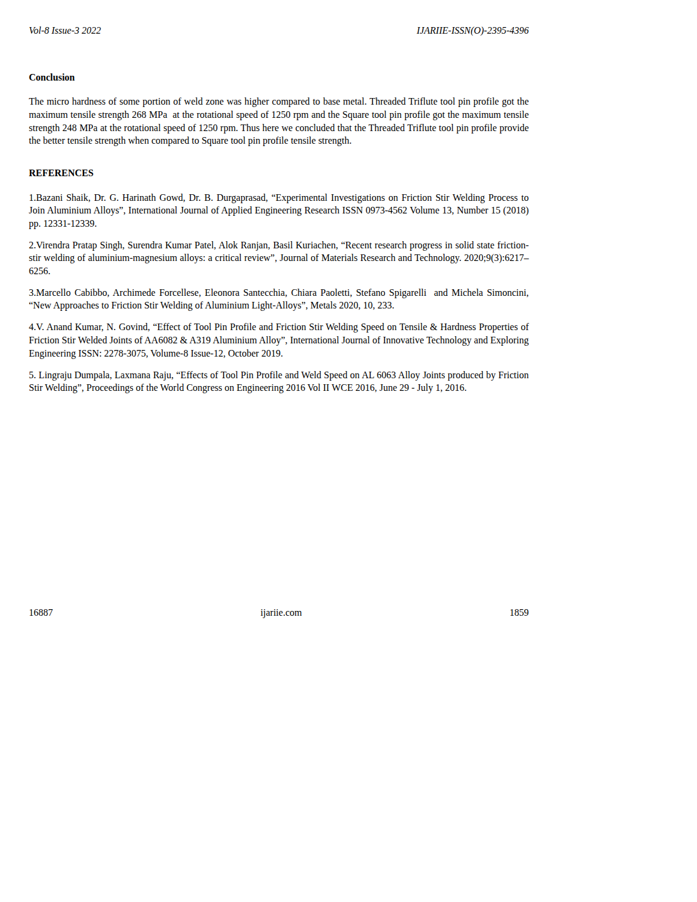Vol-8 Issue-3 2022
IJARIIE-ISSN(O)-2395-4396
Conclusion
The micro hardness of some portion of weld zone was higher compared to base metal. Threaded Triflute tool pin profile got the maximum tensile strength 268 MPa at the rotational speed of 1250 rpm and the Square tool pin profile got the maximum tensile strength 248 MPa at the rotational speed of 1250 rpm. Thus here we concluded that the Threaded Triflute tool pin profile provide the better tensile strength when compared to Square tool pin profile tensile strength.
REFERENCES
1.Bazani Shaik, Dr. G. Harinath Gowd, Dr. B. Durgaprasad, “Experimental Investigations on Friction Stir Welding Process to Join Aluminium Alloys”, International Journal of Applied Engineering Research ISSN 0973-4562 Volume 13, Number 15 (2018) pp. 12331-12339.
2.Virendra Pratap Singh, Surendra Kumar Patel, Alok Ranjan, Basil Kuriachen, “Recent research progress in solid state friction-stir welding of aluminium-magnesium alloys: a critical review”, Journal of Materials Research and Technology. 2020;9(3):6217–6256.
3.Marcello Cabibbo, Archimede Forcellese, Eleonora Santecchia, Chiara Paoletti, Stefano Spigarelli and Michela Simoncini, “New Approaches to Friction Stir Welding of Aluminium Light-Alloys”, Metals 2020, 10, 233.
4.V. Anand Kumar, N. Govind, “Effect of Tool Pin Profile and Friction Stir Welding Speed on Tensile & Hardness Properties of Friction Stir Welded Joints of AA6082 & A319 Aluminium Alloy”, International Journal of Innovative Technology and Exploring Engineering ISSN: 2278-3075, Volume-8 Issue-12, October 2019.
5. Lingraju Dumpala, Laxmana Raju, “Effects of Tool Pin Profile and Weld Speed on AL 6063 Alloy Joints produced by Friction Stir Welding”, Proceedings of the World Congress on Engineering 2016 Vol II WCE 2016, June 29 - July 1, 2016.
16887
ijariie.com
1859